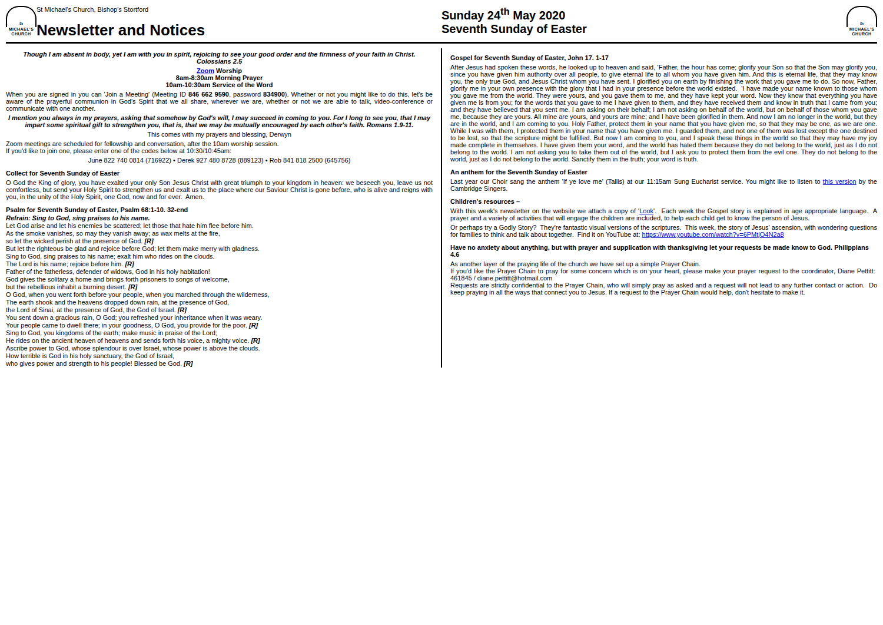St
MICHAEL'S
CHURCH
St Michael's Church, Bishop's Stortford
Newsletter and Notices
Sunday 24th May 2020
Seventh Sunday of Easter
St
MICHAEL'S
CHURCH
Though I am absent in body, yet I am with you in spirit, rejoicing to see your good order and the firmness of your faith in Christ. Colossians 2.5
Zoom Worship
8am-8:30am Morning Prayer
10am-10:30am Service of the Word
When you are signed in you can 'Join a Meeting' (Meeting ID 846 662 9590, password 834900). Whether or not you might like to do this, let's be aware of the prayerful communion in God's Spirit that we all share, wherever we are, whether or not we are able to talk, video-conference or communicate with one another.
I mention you always in my prayers, asking that somehow by God's will, I may succeed in coming to you. For I long to see you, that I may impart some spiritual gift to strengthen you, that is, that we may be mutually encouraged by each other's faith. Romans 1.9-11.
This comes with my prayers and blessing, Derwyn
Zoom meetings are scheduled for fellowship and conversation, after the 10am worship session.
If you'd like to join one, please enter one of the codes below at 10:30/10:45am:
June 822 740 0814 (716922) • Derek 927 480 8728 (889123) • Rob 841 818 2500 (645756)
Collect for Seventh Sunday of Easter
O God the King of glory, you have exalted your only Son Jesus Christ with great triumph to your kingdom in heaven: we beseech you, leave us not comfortless, but send your Holy Spirit to strengthen us and exalt us to the place where our Saviour Christ is gone before, who is alive and reigns with you, in the unity of the Holy Spirit, one God, now and for ever. Amen.
Psalm for Seventh Sunday of Easter, Psalm 68:1-10. 32-end
Refrain: Sing to God, sing praises to his name.
Let God arise and let his enemies be scattered; let those that hate him flee before him.
As the smoke vanishes, so may they vanish away; as wax melts at the fire,
so let the wicked perish at the presence of God. [R]
But let the righteous be glad and rejoice before God; let them make merry with gladness.
Sing to God, sing praises to his name; exalt him who rides on the clouds.
The Lord is his name; rejoice before him. [R]
Father of the fatherless, defender of widows, God in his holy habitation!
God gives the solitary a home and brings forth prisoners to songs of welcome,
but the rebellious inhabit a burning desert. [R]
O God, when you went forth before your people, when you marched through the wilderness,
The earth shook and the heavens dropped down rain, at the presence of God,
the Lord of Sinai, at the presence of God, the God of Israel. [R]
You sent down a gracious rain, O God; you refreshed your inheritance when it was weary.
Your people came to dwell there; in your goodness, O God, you provide for the poor. [R]
Sing to God, you kingdoms of the earth; make music in praise of the Lord;
He rides on the ancient heaven of heavens and sends forth his voice, a mighty voice. [R]
Ascribe power to God, whose splendour is over Israel, whose power is above the clouds.
How terrible is God in his holy sanctuary, the God of Israel,
who gives power and strength to his people! Blessed be God. [R]
Gospel for Seventh Sunday of Easter, John 17. 1-17
After Jesus had spoken these words, he looked up to heaven and said, 'Father, the hour has come; glorify your Son so that the Son may glorify you, since you have given him authority over all people, to give eternal life to all whom you have given him. And this is eternal life, that they may know you, the only true God, and Jesus Christ whom you have sent. I glorified you on earth by finishing the work that you gave me to do. So now, Father, glorify me in your own presence with the glory that I had in your presence before the world existed. 'I have made your name known to those whom you gave me from the world. They were yours, and you gave them to me, and they have kept your word. Now they know that everything you have given me is from you; for the words that you gave to me I have given to them, and they have received them and know in truth that I came from you; and they have believed that you sent me. I am asking on their behalf; I am not asking on behalf of the world, but on behalf of those whom you gave me, because they are yours. All mine are yours, and yours are mine; and I have been glorified in them. And now I am no longer in the world, but they are in the world, and I am coming to you. Holy Father, protect them in your name that you have given me, so that they may be one, as we are one. While I was with them, I protected them in your name that you have given me. I guarded them, and not one of them was lost except the one destined to be lost, so that the scripture might be fulfilled. But now I am coming to you, and I speak these things in the world so that they may have my joy made complete in themselves. I have given them your word, and the world has hated them because they do not belong to the world, just as I do not belong to the world. I am not asking you to take them out of the world, but I ask you to protect them from the evil one. They do not belong to the world, just as I do not belong to the world. Sanctify them in the truth; your word is truth.
An anthem for the Seventh Sunday of Easter
Last year our Choir sang the anthem 'If ye love me' (Tallis) at our 11:15am Sung Eucharist service. You might like to listen to this version by the Cambridge Singers.
Children's resources –
With this week's newsletter on the website we attach a copy of 'Look'. Each week the Gospel story is explained in age appropriate language. A prayer and a variety of activities that will engage the children are included, to help each child get to know the person of Jesus.
Or perhaps try a Godly Story? They're fantastic visual versions of the scriptures. This week, the story of Jesus' ascension, with wondering questions for families to think and talk about together. Find it on YouTube at: https://www.youtube.com/watch?v=6PMtjO4N2a8
Have no anxiety about anything, but with prayer and supplication with thanksgiving let your requests be made know to God. Philippians 4.6
As another layer of the praying life of the church we have set up a simple Prayer Chain.
If you'd like the Prayer Chain to pray for some concern which is on your heart, please make your prayer request to the coordinator, Diane Pettitt: 461845 / diane.pettitt@hotmail.com
Requests are strictly confidential to the Prayer Chain, who will simply pray as asked and a request will not lead to any further contact or action. Do keep praying in all the ways that connect you to Jesus. If a request to the Prayer Chain would help, don't hesitate to make it.